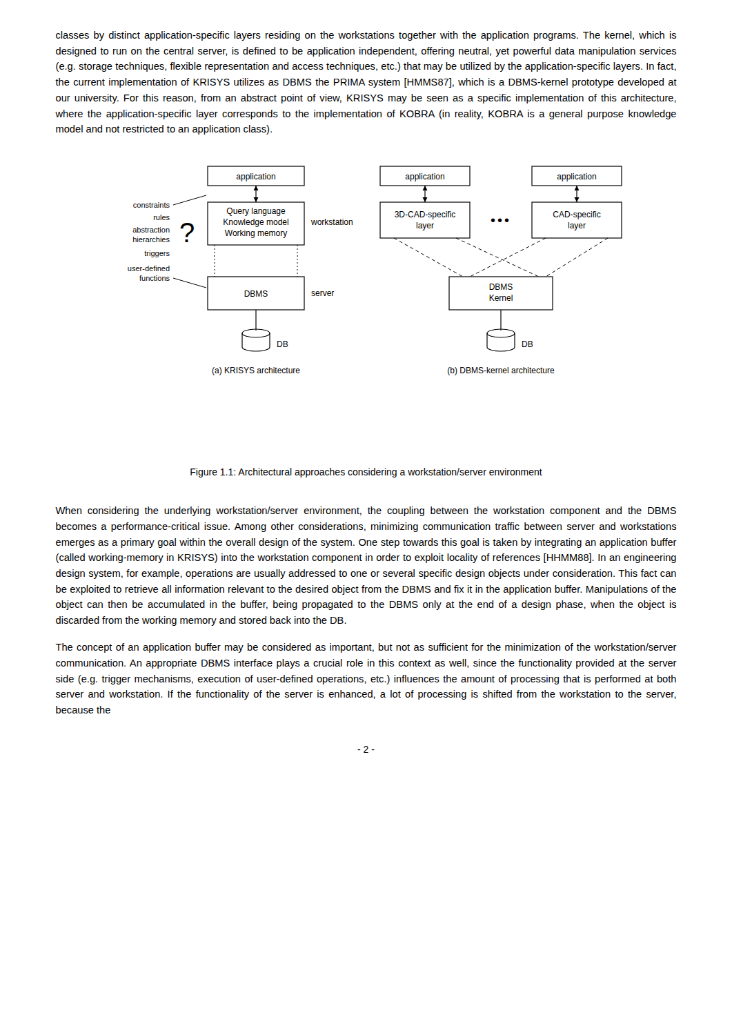classes by distinct application-specific layers residing on the workstations together with the application programs. The kernel, which is designed to run on the central server, is defined to be application independent, offering neutral, yet powerful data manipulation services (e.g. storage techniques, flexible representation and access techniques, etc.) that may be utilized by the application-specific layers. In fact, the current implementation of KRISYS utilizes as DBMS the PRIMA system [HMMS87], which is a DBMS-kernel prototype developed at our university. For this reason, from an abstract point of view, KRISYS may be seen as a specific implementation of this architecture, where the application-specific layer corresponds to the implementation of KOBRA (in reality, KOBRA is a general purpose knowledge model and not restricted to an application class).
application Query language Knowledge model Working memory DBMS DB ? constraints rules abstraction hierarchies triggers user-defined functions workstation server (a) KRISYS architecture application application 3D-CAD-specific layer CAD-specific layer ••• DBMS Kernel DB (b) DBMS-kernel architecture
Figure 1.1: Architectural approaches considering a workstation/server environment
When considering the underlying workstation/server environment, the coupling between the workstation component and the DBMS becomes a performance-critical issue. Among other considerations, minimizing communication traffic between server and workstations emerges as a primary goal within the overall design of the system. One step towards this goal is taken by integrating an application buffer (called working-memory in KRISYS) into the workstation component in order to exploit locality of references [HHMM88]. In an engineering design system, for example, operations are usually addressed to one or several specific design objects under consideration. This fact can be exploited to retrieve all information relevant to the desired object from the DBMS and fix it in the application buffer. Manipulations of the object can then be accumulated in the buffer, being propagated to the DBMS only at the end of a design phase, when the object is discarded from the working memory and stored back into the DB.
The concept of an application buffer may be considered as important, but not as sufficient for the minimization of the workstation/server communication. An appropriate DBMS interface plays a crucial role in this context as well, since the functionality provided at the server side (e.g. trigger mechanisms, execution of user-defined operations, etc.) influences the amount of processing that is performed at both server and workstation. If the functionality of the server is enhanced, a lot of processing is shifted from the workstation to the server, because the
- 2 -